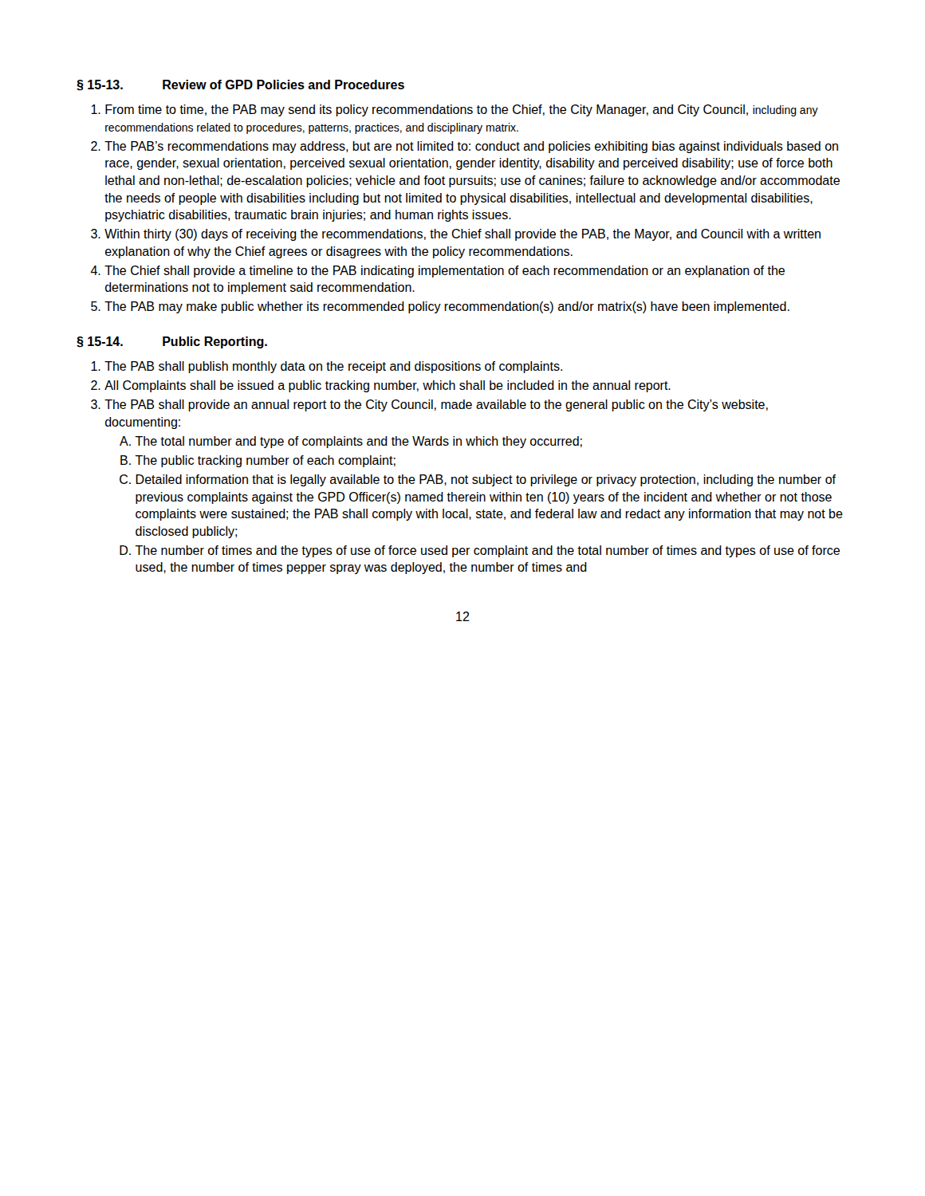§ 15-13. Review of GPD Policies and Procedures
From time to time, the PAB may send its policy recommendations to the Chief, the City Manager, and City Council, including any recommendations related to procedures, patterns, practices, and disciplinary matrix.
The PAB’s recommendations may address, but are not limited to: conduct and policies exhibiting bias against individuals based on race, gender, sexual orientation, perceived sexual orientation, gender identity, disability and perceived disability; use of force both lethal and non-lethal; de-escalation policies; vehicle and foot pursuits; use of canines; failure to acknowledge and/or accommodate the needs of people with disabilities including but not limited to physical disabilities, intellectual and developmental disabilities, psychiatric disabilities, traumatic brain injuries; and human rights issues.
Within thirty (30) days of receiving the recommendations, the Chief shall provide the PAB, the Mayor, and Council with a written explanation of why the Chief agrees or disagrees with the policy recommendations.
The Chief shall provide a timeline to the PAB indicating implementation of each recommendation or an explanation of the determinations not to implement said recommendation.
The PAB may make public whether its recommended policy recommendation(s) and/or matrix(s) have been implemented.
§ 15-14. Public Reporting.
The PAB shall publish monthly data on the receipt and dispositions of complaints.
All Complaints shall be issued a public tracking number, which shall be included in the annual report.
The PAB shall provide an annual report to the City Council, made available to the general public on the City’s website, documenting:
The total number and type of complaints and the Wards in which they occurred;
The public tracking number of each complaint;
Detailed information that is legally available to the PAB, not subject to privilege or privacy protection, including the number of previous complaints against the GPD Officer(s) named therein within ten (10) years of the incident and whether or not those complaints were sustained; the PAB shall comply with local, state, and federal law and redact any information that may not be disclosed publicly;
The number of times and the types of use of force used per complaint and the total number of times and types of use of force used, the number of times pepper spray was deployed, the number of times and
12